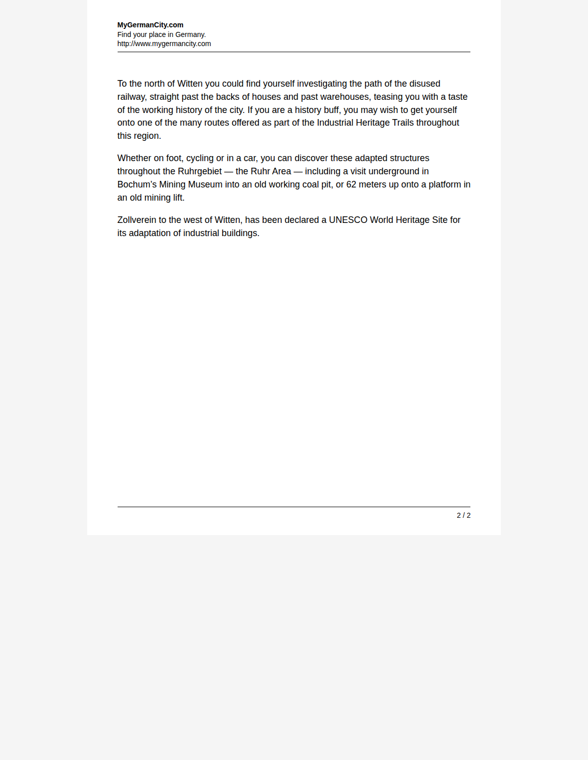MyGermanCity.com
Find your place in Germany.
http://www.mygermancity.com
To the north of Witten you could find yourself investigating the path of the disused railway, straight past the backs of houses and past warehouses, teasing you with a taste of the working history of the city. If you are a history buff, you may wish to get yourself onto one of the many routes offered as part of the Industrial Heritage Trails throughout this region.
Whether on foot, cycling or in a car, you can discover these adapted structures throughout the Ruhrgebiet — the Ruhr Area — including a visit underground in Bochum’s Mining Museum into an old working coal pit, or 62 meters up onto a platform in an old mining lift.
Zollverein to the west of Witten, has been declared a UNESCO World Heritage Site for its adaptation of industrial buildings.
2 / 2